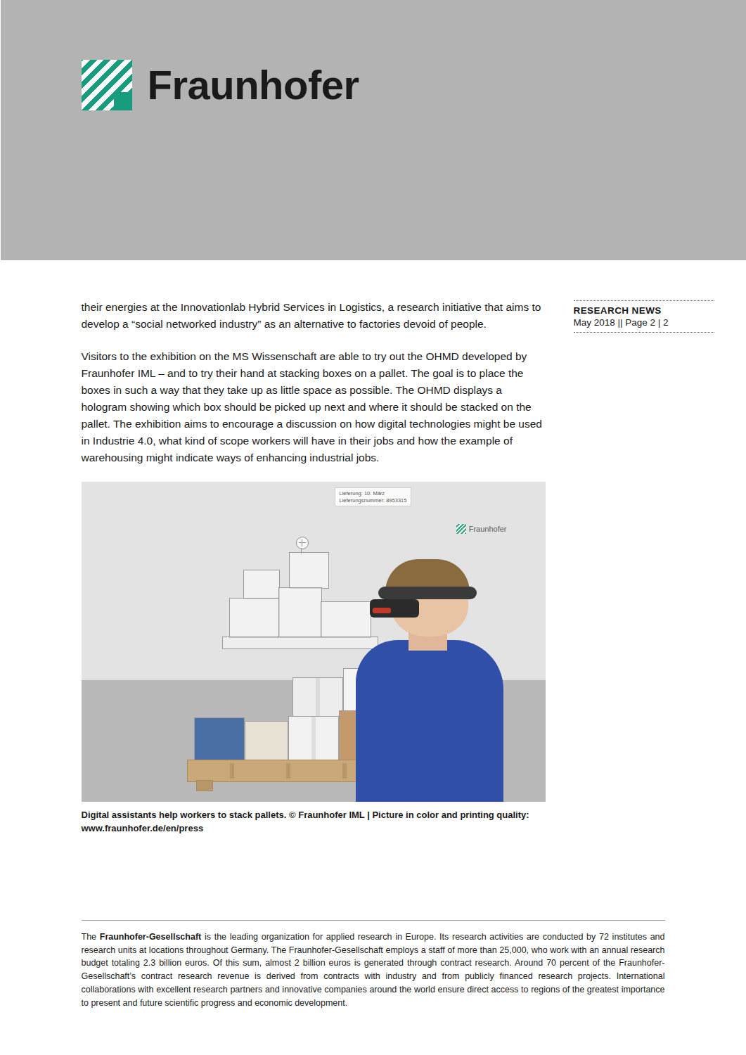Fraunhofer
their energies at the Innovationlab Hybrid Services in Logistics, a research initiative that aims to develop a “social networked industry” as an alternative to factories devoid of people.
Visitors to the exhibition on the MS Wissenschaft are able to try out the OHMD developed by Fraunhofer IML – and to try their hand at stacking boxes on a pallet. The goal is to place the boxes in such a way that they take up as little space as possible. The OHMD displays a hologram showing which box should be picked up next and where it should be stacked on the pallet. The exhibition aims to encourage a discussion on how digital technologies might be used in Industrie 4.0, what kind of scope workers will have in their jobs and how the example of warehousing might indicate ways of enhancing industrial jobs.
Fraunhofer
Lieferung: 10. März
Lieferungsnummer: 8953315
Digital assistants help workers to stack pallets. © Fraunhofer IML | Picture in color and printing quality: www.fraunhofer.de/en/press
RESEARCH NEWS
May 2018 || Page 2 | 2
The Fraunhofer-Gesellschaft is the leading organization for applied research in Europe. Its research activities are conducted by 72 institutes and research units at locations throughout Germany. The Fraunhofer-Gesellschaft employs a staff of more than 25,000, who work with an annual research budget totaling 2.3 billion euros. Of this sum, almost 2 billion euros is generated through contract research. Around 70 percent of the Fraunhofer-Gesellschaft’s contract research revenue is derived from contracts with industry and from publicly financed research projects. International collaborations with excellent research partners and innovative companies around the world ensure direct access to regions of the greatest importance to present and future scientific progress and economic development.